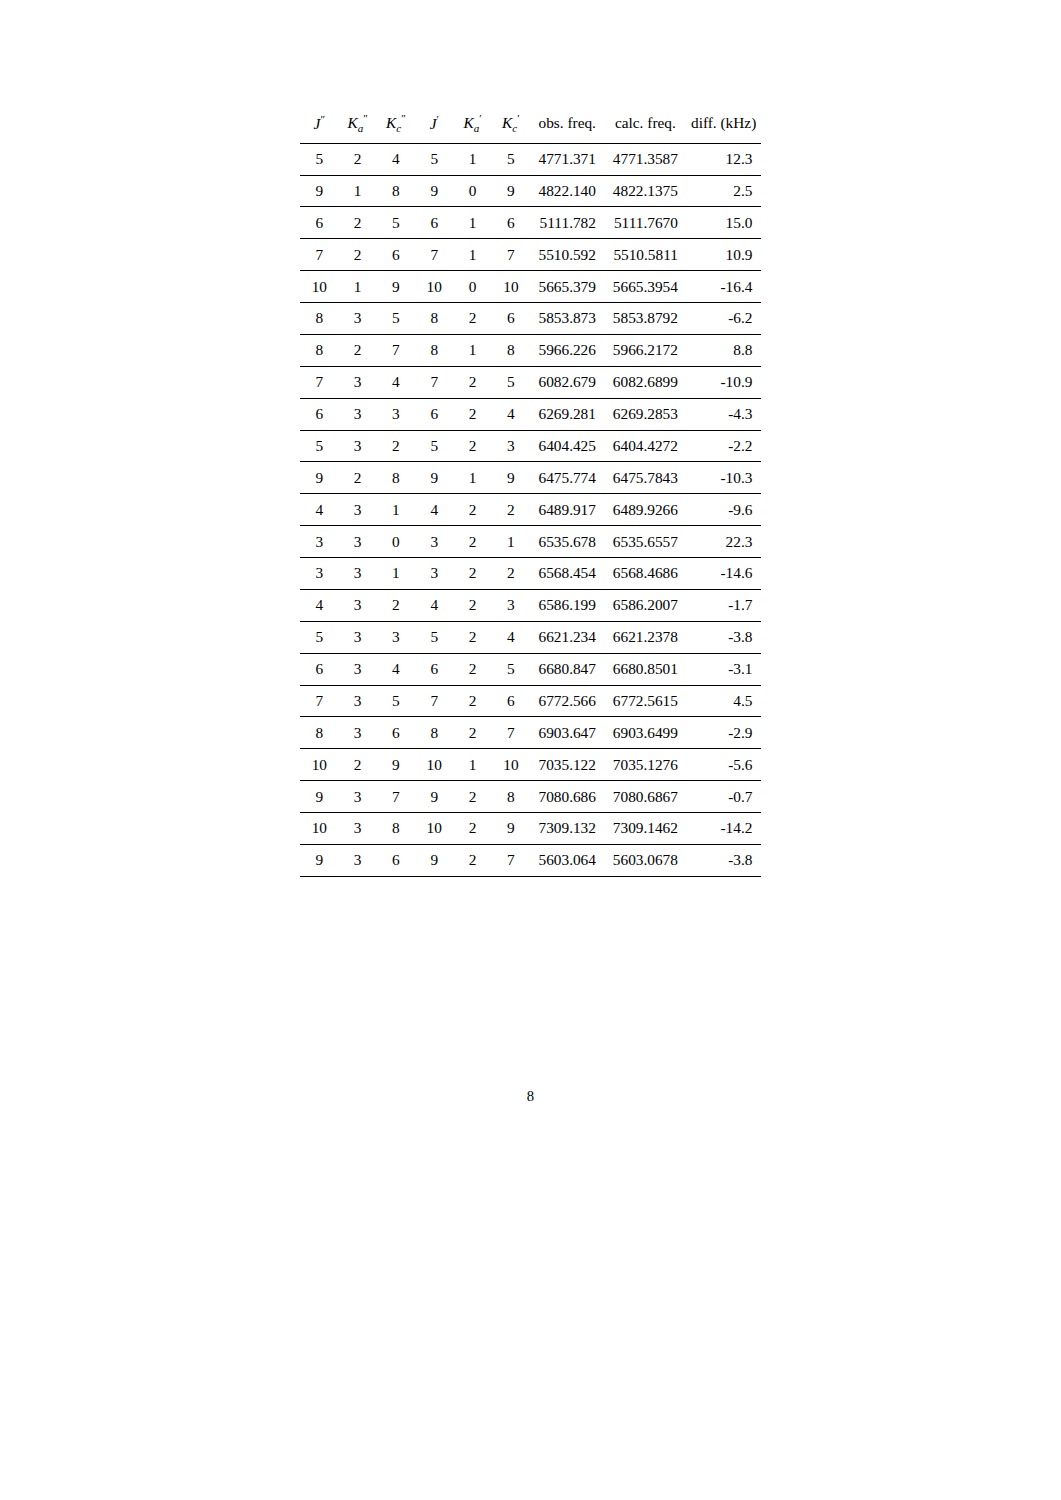| J ″ | K a ″ | K c ″ | J ′ | K a ′ | K c ′ | obs. freq. | calc. freq. | diff. (kHz) |
| --- | --- | --- | --- | --- | --- | --- | --- | --- |
| 5 | 2 | 4 | 5 | 1 | 5 | 4771.371 | 4771.3587 | 12.3 |
| 9 | 1 | 8 | 9 | 0 | 9 | 4822.140 | 4822.1375 | 2.5 |
| 6 | 2 | 5 | 6 | 1 | 6 | 5111.782 | 5111.7670 | 15.0 |
| 7 | 2 | 6 | 7 | 1 | 7 | 5510.592 | 5510.5811 | 10.9 |
| 10 | 1 | 9 | 10 | 0 | 10 | 5665.379 | 5665.3954 | -16.4 |
| 8 | 3 | 5 | 8 | 2 | 6 | 5853.873 | 5853.8792 | -6.2 |
| 8 | 2 | 7 | 8 | 1 | 8 | 5966.226 | 5966.2172 | 8.8 |
| 7 | 3 | 4 | 7 | 2 | 5 | 6082.679 | 6082.6899 | -10.9 |
| 6 | 3 | 3 | 6 | 2 | 4 | 6269.281 | 6269.2853 | -4.3 |
| 5 | 3 | 2 | 5 | 2 | 3 | 6404.425 | 6404.4272 | -2.2 |
| 9 | 2 | 8 | 9 | 1 | 9 | 6475.774 | 6475.7843 | -10.3 |
| 4 | 3 | 1 | 4 | 2 | 2 | 6489.917 | 6489.9266 | -9.6 |
| 3 | 3 | 0 | 3 | 2 | 1 | 6535.678 | 6535.6557 | 22.3 |
| 3 | 3 | 1 | 3 | 2 | 2 | 6568.454 | 6568.4686 | -14.6 |
| 4 | 3 | 2 | 4 | 2 | 3 | 6586.199 | 6586.2007 | -1.7 |
| 5 | 3 | 3 | 5 | 2 | 4 | 6621.234 | 6621.2378 | -3.8 |
| 6 | 3 | 4 | 6 | 2 | 5 | 6680.847 | 6680.8501 | -3.1 |
| 7 | 3 | 5 | 7 | 2 | 6 | 6772.566 | 6772.5615 | 4.5 |
| 8 | 3 | 6 | 8 | 2 | 7 | 6903.647 | 6903.6499 | -2.9 |
| 10 | 2 | 9 | 10 | 1 | 10 | 7035.122 | 7035.1276 | -5.6 |
| 9 | 3 | 7 | 9 | 2 | 8 | 7080.686 | 7080.6867 | -0.7 |
| 10 | 3 | 8 | 10 | 2 | 9 | 7309.132 | 7309.1462 | -14.2 |
| 9 | 3 | 6 | 9 | 2 | 7 | 5603.064 | 5603.0678 | -3.8 |
8